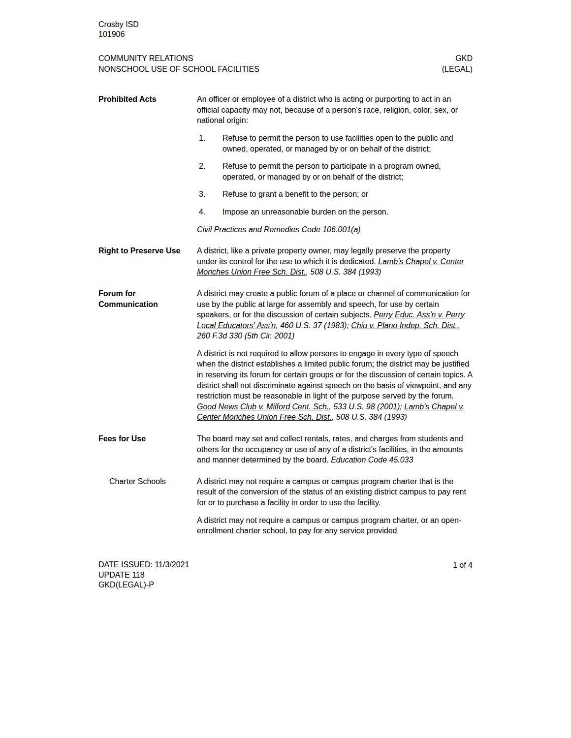Crosby ISD
101906
COMMUNITY RELATIONS
GKD
NONSCHOOL USE OF SCHOOL FACILITIES
(LEGAL)
Prohibited Acts
An officer or employee of a district who is acting or purporting to act in an official capacity may not, because of a person's race, religion, color, sex, or national origin:
Refuse to permit the person to use facilities open to the public and owned, operated, or managed by or on behalf of the district;
Refuse to permit the person to participate in a program owned, operated, or managed by or on behalf of the district;
Refuse to grant a benefit to the person; or
Impose an unreasonable burden on the person.
Civil Practices and Remedies Code 106.001(a)
Right to Preserve Use
A district, like a private property owner, may legally preserve the property under its control for the use to which it is dedicated. Lamb's Chapel v. Center Moriches Union Free Sch. Dist., 508 U.S. 384 (1993)
Forum for Communication
A district may create a public forum of a place or channel of communication for use by the public at large for assembly and speech, for use by certain speakers, or for the discussion of certain subjects. Perry Educ. Ass'n v. Perry Local Educators' Ass'n, 460 U.S. 37 (1983); Chiu v. Plano Indep. Sch. Dist., 260 F.3d 330 (5th Cir. 2001)
A district is not required to allow persons to engage in every type of speech when the district establishes a limited public forum; the district may be justified in reserving its forum for certain groups or for the discussion of certain topics. A district shall not discriminate against speech on the basis of viewpoint, and any restriction must be reasonable in light of the purpose served by the forum. Good News Club v. Milford Cent. Sch., 533 U.S. 98 (2001); Lamb's Chapel v. Center Moriches Union Free Sch. Dist., 508 U.S. 384 (1993)
Fees for Use
The board may set and collect rentals, rates, and charges from students and others for the occupancy or use of any of a district's facilities, in the amounts and manner determined by the board. Education Code 45.033
Charter Schools
A district may not require a campus or campus program charter that is the result of the conversion of the status of an existing district campus to pay rent for or to purchase a facility in order to use the facility.
A district may not require a campus or campus program charter, or an open-enrollment charter school, to pay for any service provided
DATE ISSUED: 11/3/2021
UPDATE 118
GKD(LEGAL)-P
1 of 4